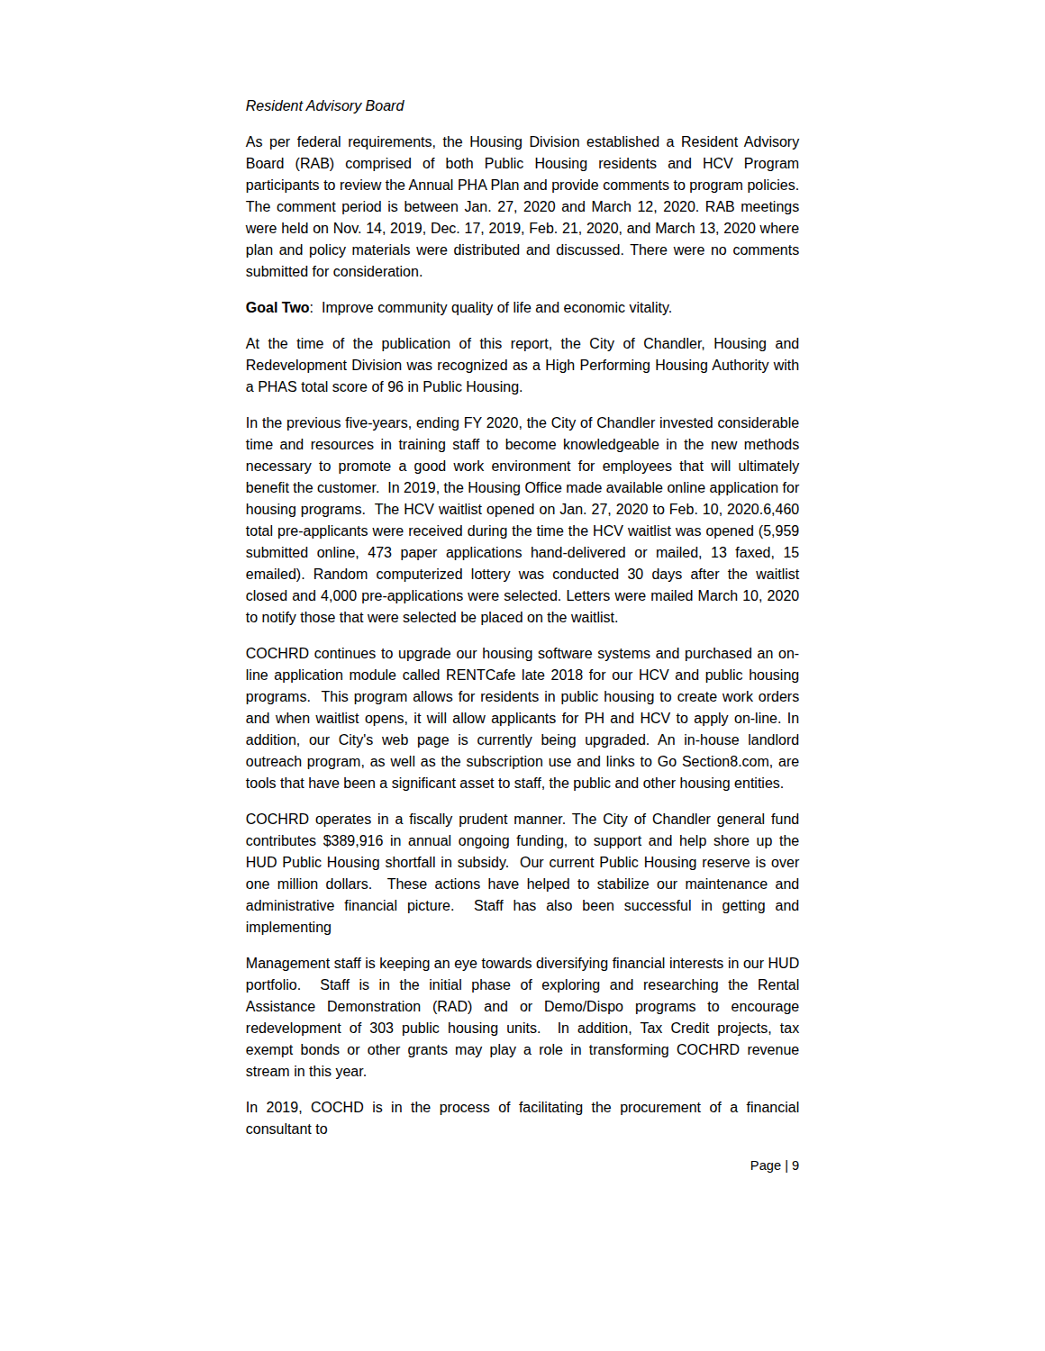Resident Advisory Board
As per federal requirements, the Housing Division established a Resident Advisory Board (RAB) comprised of both Public Housing residents and HCV Program participants to review the Annual PHA Plan and provide comments to program policies. The comment period is between Jan. 27, 2020 and March 12, 2020. RAB meetings were held on Nov. 14, 2019, Dec. 17, 2019, Feb. 21, 2020, and March 13, 2020 where plan and policy materials were distributed and discussed. There were no comments submitted for consideration.
Goal Two: Improve community quality of life and economic vitality.
At the time of the publication of this report, the City of Chandler, Housing and Redevelopment Division was recognized as a High Performing Housing Authority with a PHAS total score of 96 in Public Housing.
In the previous five-years, ending FY 2020, the City of Chandler invested considerable time and resources in training staff to become knowledgeable in the new methods necessary to promote a good work environment for employees that will ultimately benefit the customer. In 2019, the Housing Office made available online application for housing programs. The HCV waitlist opened on Jan. 27, 2020 to Feb. 10, 2020.6,460 total pre-applicants were received during the time the HCV waitlist was opened (5,959 submitted online, 473 paper applications hand-delivered or mailed, 13 faxed, 15 emailed). Random computerized lottery was conducted 30 days after the waitlist closed and 4,000 pre-applications were selected. Letters were mailed March 10, 2020 to notify those that were selected be placed on the waitlist.
COCHRD continues to upgrade our housing software systems and purchased an on-line application module called RENTCafe late 2018 for our HCV and public housing programs. This program allows for residents in public housing to create work orders and when waitlist opens, it will allow applicants for PH and HCV to apply on-line. In addition, our City's web page is currently being upgraded. An in-house landlord outreach program, as well as the subscription use and links to Go Section8.com, are tools that have been a significant asset to staff, the public and other housing entities.
COCHRD operates in a fiscally prudent manner. The City of Chandler general fund contributes $389,916 in annual ongoing funding, to support and help shore up the HUD Public Housing shortfall in subsidy. Our current Public Housing reserve is over one million dollars. These actions have helped to stabilize our maintenance and administrative financial picture. Staff has also been successful in getting and implementing
Management staff is keeping an eye towards diversifying financial interests in our HUD portfolio. Staff is in the initial phase of exploring and researching the Rental Assistance Demonstration (RAD) and or Demo/Dispo programs to encourage redevelopment of 303 public housing units. In addition, Tax Credit projects, tax exempt bonds or other grants may play a role in transforming COCHRD revenue stream in this year.
In 2019, COCHD is in the process of facilitating the procurement of a financial consultant to
Page | 9